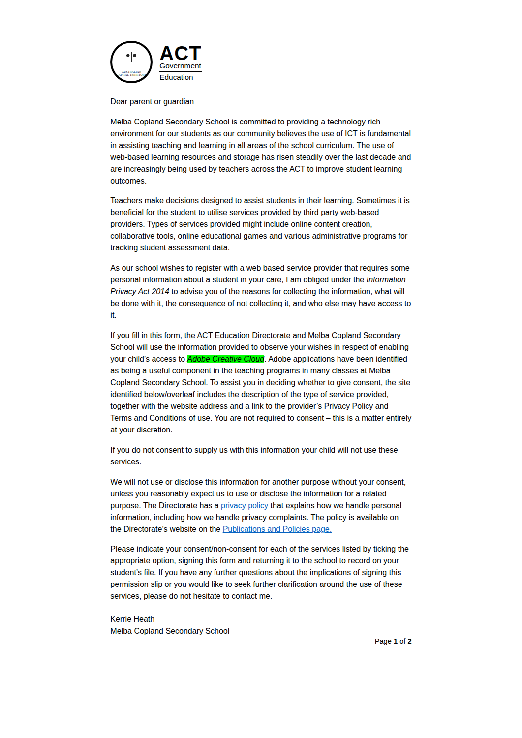AUSTRALIAN CAPITAL TERRITORY
ACT Government
Education
Dear parent or guardian
Melba Copland Secondary School is committed to providing a technology rich environment for our students as our community believes the use of ICT is fundamental in assisting teaching and learning in all areas of the school curriculum. The use of web-based learning resources and storage has risen steadily over the last decade and are increasingly being used by teachers across the ACT to improve student learning outcomes.
Teachers make decisions designed to assist students in their learning. Sometimes it is beneficial for the student to utilise services provided by third party web-based providers. Types of services provided might include online content creation, collaborative tools, online educational games and various administrative programs for tracking student assessment data.
As our school wishes to register with a web based service provider that requires some personal information about a student in your care, I am obliged under the Information Privacy Act 2014 to advise you of the reasons for collecting the information, what will be done with it, the consequence of not collecting it, and who else may have access to it.
If you fill in this form, the ACT Education Directorate and Melba Copland Secondary School will use the information provided to observe your wishes in respect of enabling your child’s access to Adobe Creative Cloud. Adobe applications have been identified as being a useful component in the teaching programs in many classes at Melba Copland Secondary School. To assist you in deciding whether to give consent, the site identified below/overleaf includes the description of the type of service provided, together with the website address and a link to the provider’s Privacy Policy and Terms and Conditions of use. You are not required to consent – this is a matter entirely at your discretion.
If you do not consent to supply us with this information your child will not use these services.
We will not use or disclose this information for another purpose without your consent, unless you reasonably expect us to use or disclose the information for a related purpose. The Directorate has a privacy policy that explains how we handle personal information, including how we handle privacy complaints. The policy is available on the Directorate’s website on the Publications and Policies page.
Please indicate your consent/non-consent for each of the services listed by ticking the appropriate option, signing this form and returning it to the school to record on your student’s file. If you have any further questions about the implications of signing this permission slip or you would like to seek further clarification around the use of these services, please do not hesitate to contact me.
Kerrie Heath
Melba Copland Secondary School
Page 1 of 2